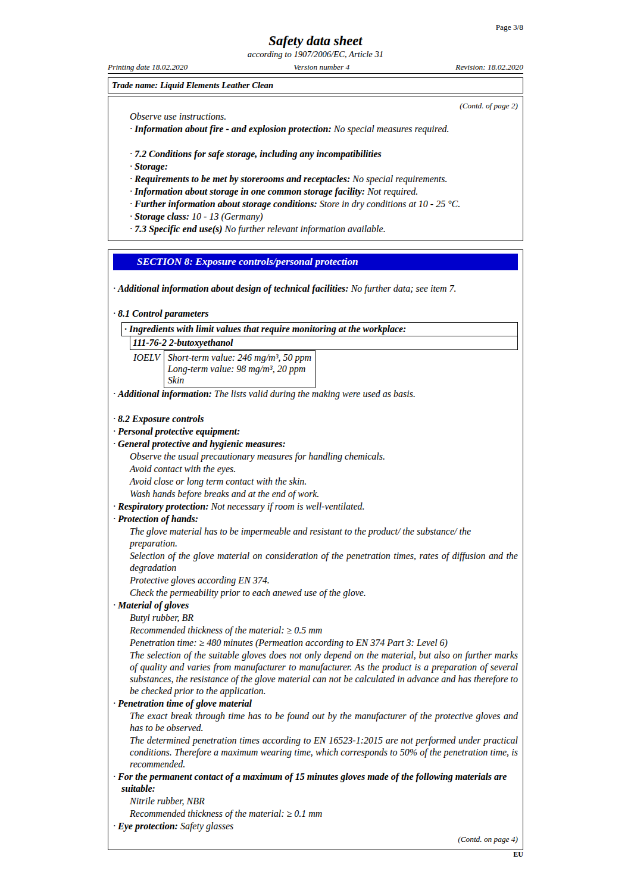Page 3/8
Safety data sheet
according to 1907/2006/EC, Article 31
Printing date 18.02.2020 Version number 4 Revision: 18.02.2020
Trade name: Liquid Elements Leather Clean
(Contd. of page 2)
Observe use instructions.
· Information about fire - and explosion protection: No special measures required.
· 7.2 Conditions for safe storage, including any incompatibilities
· Storage:
· Requirements to be met by storerooms and receptacles: No special requirements.
· Information about storage in one common storage facility: Not required.
· Further information about storage conditions: Store in dry conditions at 10 - 25 °C.
· Storage class: 10 - 13 (Germany)
· 7.3 Specific end use(s) No further relevant information available.
SECTION 8: Exposure controls/personal protection
· Additional information about design of technical facilities: No further data; see item 7.
· 8.1 Control parameters
· Ingredients with limit values that require monitoring at the workplace:
111-76-2 2-butoxyethanol
| IOELV | Short-term value: 246 mg/m³, 50 ppm Long-term value: 98 mg/m³, 20 ppm Skin |
· Additional information: The lists valid during the making were used as basis.
· 8.2 Exposure controls
· Personal protective equipment:
· General protective and hygienic measures:
Observe the usual precautionary measures for handling chemicals.
Avoid contact with the eyes.
Avoid close or long term contact with the skin.
Wash hands before breaks and at the end of work.
· Respiratory protection: Not necessary if room is well-ventilated.
· Protection of hands:
The glove material has to be impermeable and resistant to the product/ the substance/ the preparation.
Selection of the glove material on consideration of the penetration times, rates of diffusion and the degradation
Protective gloves according EN 374.
Check the permeability prior to each anewed use of the glove.
· Material of gloves
Butyl rubber, BR
Recommended thickness of the material: ≥ 0.5 mm
Penetration time: ≥ 480 minutes (Permeation according to EN 374 Part 3: Level 6)
The selection of the suitable gloves does not only depend on the material, but also on further marks of quality and varies from manufacturer to manufacturer. As the product is a preparation of several substances, the resistance of the glove material can not be calculated in advance and has therefore to be checked prior to the application.
· Penetration time of glove material
The exact break through time has to be found out by the manufacturer of the protective gloves and has to be observed.
The determined penetration times according to EN 16523-1:2015 are not performed under practical conditions. Therefore a maximum wearing time, which corresponds to 50% of the penetration time, is recommended.
· For the permanent contact of a maximum of 15 minutes gloves made of the following materials are suitable:
Nitrile rubber, NBR
Recommended thickness of the material: ≥ 0.1 mm
· Eye protection: Safety glasses
(Contd. on page 4)
EU